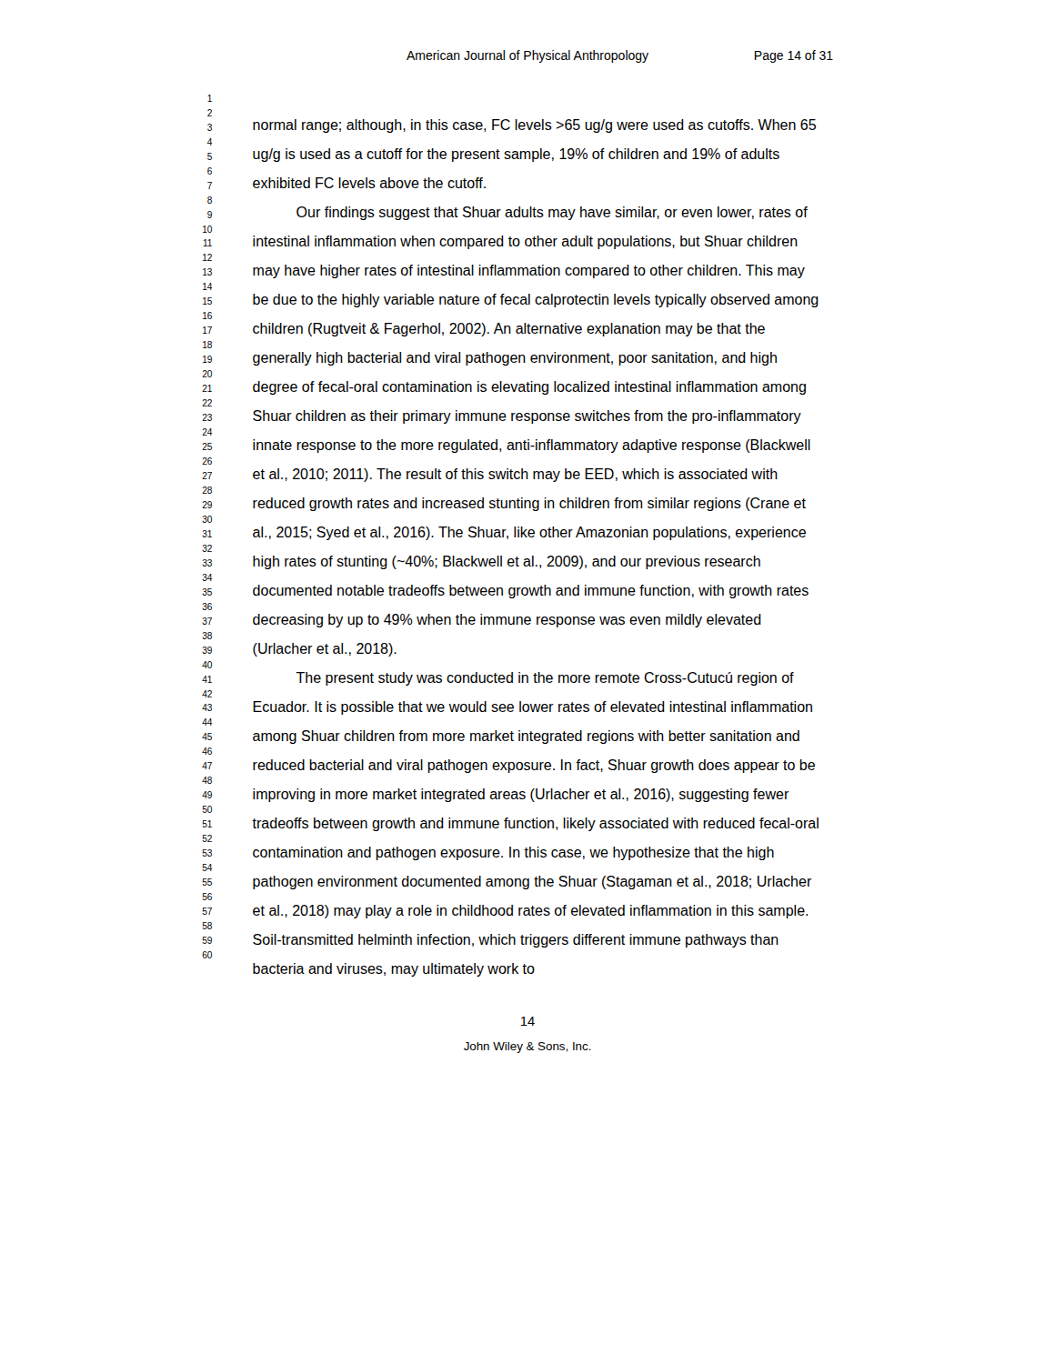American Journal of Physical Anthropology
Page 14 of 31
123456789101112131415161718192021222324252627282930313233343536373839404142434445464748495051525354555657585960
normal range; although, in this case, FC levels >65 ug/g were used as cutoffs. When 65 ug/g is used as a cutoff for the present sample, 19% of children and 19% of adults exhibited FC levels above the cutoff.
Our findings suggest that Shuar adults may have similar, or even lower, rates of intestinal inflammation when compared to other adult populations, but Shuar children may have higher rates of intestinal inflammation compared to other children. This may be due to the highly variable nature of fecal calprotectin levels typically observed among children (Rugtveit & Fagerhol, 2002). An alternative explanation may be that the generally high bacterial and viral pathogen environment, poor sanitation, and high degree of fecal-oral contamination is elevating localized intestinal inflammation among Shuar children as their primary immune response switches from the pro-inflammatory innate response to the more regulated, anti-inflammatory adaptive response (Blackwell et al., 2010; 2011). The result of this switch may be EED, which is associated with reduced growth rates and increased stunting in children from similar regions (Crane et al., 2015; Syed et al., 2016). The Shuar, like other Amazonian populations, experience high rates of stunting (~40%; Blackwell et al., 2009), and our previous research documented notable tradeoffs between growth and immune function, with growth rates decreasing by up to 49% when the immune response was even mildly elevated (Urlacher et al., 2018).
The present study was conducted in the more remote Cross-Cutucú region of Ecuador. It is possible that we would see lower rates of elevated intestinal inflammation among Shuar children from more market integrated regions with better sanitation and reduced bacterial and viral pathogen exposure. In fact, Shuar growth does appear to be improving in more market integrated areas (Urlacher et al., 2016), suggesting fewer tradeoffs between growth and immune function, likely associated with reduced fecal-oral contamination and pathogen exposure. In this case, we hypothesize that the high pathogen environment documented among the Shuar (Stagaman et al., 2018; Urlacher et al., 2018) may play a role in childhood rates of elevated inflammation in this sample. Soil-transmitted helminth infection, which triggers different immune pathways than bacteria and viruses, may ultimately work to
14
John Wiley & Sons, Inc.